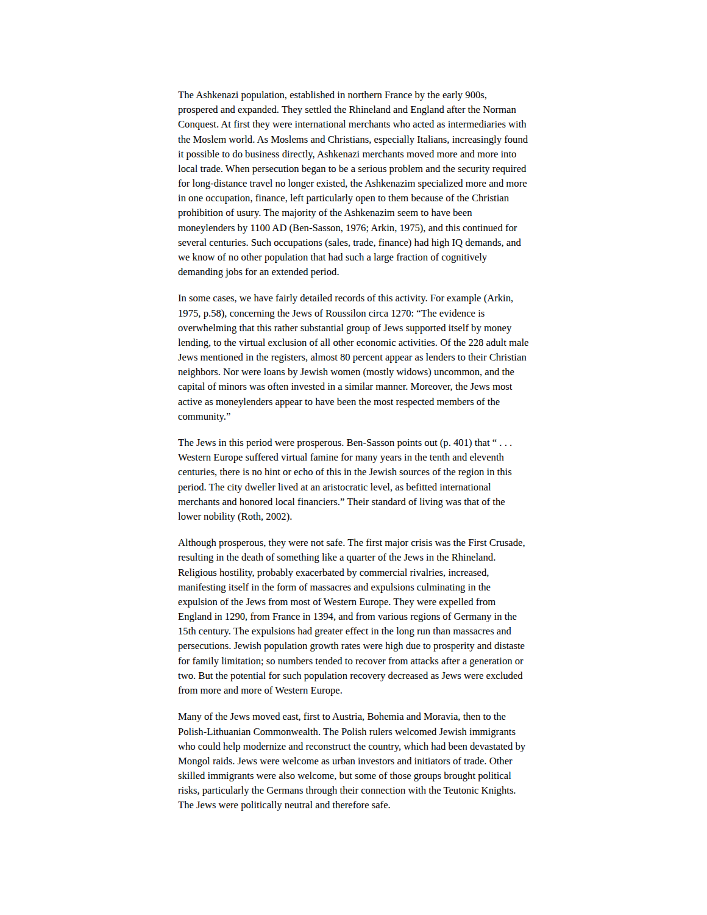The Ashkenazi population, established in northern France by the early 900s, prospered and expanded. They settled the Rhineland and England after the Norman Conquest. At first they were international merchants who acted as intermediaries with the Moslem world. As Moslems and Christians, especially Italians, increasingly found it possible to do business directly, Ashkenazi merchants moved more and more into local trade. When persecution began to be a serious problem and the security required for long-distance travel no longer existed, the Ashkenazim specialized more and more in one occupation, finance, left particularly open to them because of the Christian prohibition of usury. The majority of the Ashkenazim seem to have been moneylenders by 1100 AD (Ben-Sasson, 1976; Arkin, 1975), and this continued for several centuries. Such occupations (sales, trade, finance) had high IQ demands, and we know of no other population that had such a large fraction of cognitively demanding jobs for an extended period.
In some cases, we have fairly detailed records of this activity. For example (Arkin, 1975, p.58), concerning the Jews of Roussilon circa 1270: “The evidence is overwhelming that this rather substantial group of Jews supported itself by money lending, to the virtual exclusion of all other economic activities. Of the 228 adult male Jews mentioned in the registers, almost 80 percent appear as lenders to their Christian neighbors. Nor were loans by Jewish women (mostly widows) uncommon, and the capital of minors was often invested in a similar manner. Moreover, the Jews most active as moneylenders appear to have been the most respected members of the community.”
The Jews in this period were prosperous. Ben-Sasson points out (p. 401) that “ . . . Western Europe suffered virtual famine for many years in the tenth and eleventh centuries, there is no hint or echo of this in the Jewish sources of the region in this period. The city dweller lived at an aristocratic level, as befitted international merchants and honored local financiers.” Their standard of living was that of the lower nobility (Roth, 2002).
Although prosperous, they were not safe. The first major crisis was the First Crusade, resulting in the death of something like a quarter of the Jews in the Rhineland. Religious hostility, probably exacerbated by commercial rivalries, increased, manifesting itself in the form of massacres and expulsions culminating in the expulsion of the Jews from most of Western Europe. They were expelled from England in 1290, from France in 1394, and from various regions of Germany in the 15th century. The expulsions had greater effect in the long run than massacres and persecutions. Jewish population growth rates were high due to prosperity and distaste for family limitation; so numbers tended to recover from attacks after a generation or two. But the potential for such population recovery decreased as Jews were excluded from more and more of Western Europe.
Many of the Jews moved east, first to Austria, Bohemia and Moravia, then to the Polish-Lithuanian Commonwealth. The Polish rulers welcomed Jewish immigrants who could help modernize and reconstruct the country, which had been devastated by Mongol raids. Jews were welcome as urban investors and initiators of trade. Other skilled immigrants were also welcome, but some of those groups brought political risks, particularly the Germans through their connection with the Teutonic Knights. The Jews were politically neutral and therefore safe.